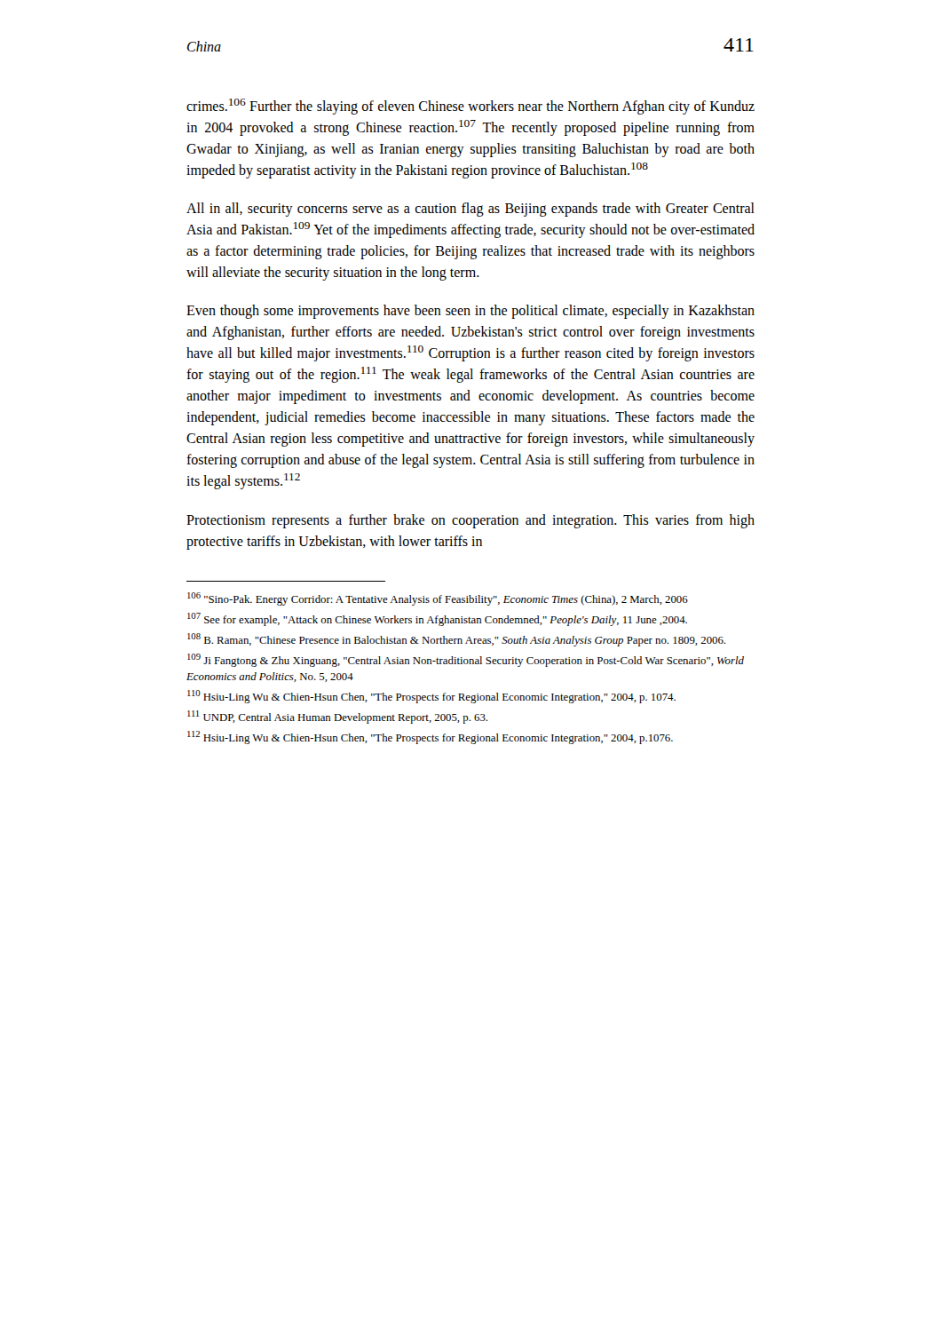China 411
crimes.106 Further the slaying of eleven Chinese workers near the Northern Afghan city of Kunduz in 2004 provoked a strong Chinese reaction.107 The recently proposed pipeline running from Gwadar to Xinjiang, as well as Iranian energy supplies transiting Baluchistan by road are both impeded by separatist activity in the Pakistani region province of Baluchistan.108
All in all, security concerns serve as a caution flag as Beijing expands trade with Greater Central Asia and Pakistan.109 Yet of the impediments affecting trade, security should not be over-estimated as a factor determining trade policies, for Beijing realizes that increased trade with its neighbors will alleviate the security situation in the long term.
Even though some improvements have been seen in the political climate, especially in Kazakhstan and Afghanistan, further efforts are needed. Uzbekistan's strict control over foreign investments have all but killed major investments.110 Corruption is a further reason cited by foreign investors for staying out of the region.111 The weak legal frameworks of the Central Asian countries are another major impediment to investments and economic development. As countries become independent, judicial remedies become inaccessible in many situations. These factors made the Central Asian region less competitive and unattractive for foreign investors, while simultaneously fostering corruption and abuse of the legal system. Central Asia is still suffering from turbulence in its legal systems.112
Protectionism represents a further brake on cooperation and integration. This varies from high protective tariffs in Uzbekistan, with lower tariffs in
106 "Sino-Pak. Energy Corridor: A Tentative Analysis of Feasibility", Economic Times (China), 2 March, 2006
107 See for example, "Attack on Chinese Workers in Afghanistan Condemned," People's Daily, 11 June ,2004.
108 B. Raman, "Chinese Presence in Balochistan & Northern Areas," South Asia Analysis Group Paper no. 1809, 2006.
109 Ji Fangtong & Zhu Xinguang, "Central Asian Non-traditional Security Cooperation in Post-Cold War Scenario", World Economics and Politics, No. 5, 2004
110 Hsiu-Ling Wu & Chien-Hsun Chen, "The Prospects for Regional Economic Integration," 2004, p. 1074.
111 UNDP, Central Asia Human Development Report, 2005, p. 63.
112 Hsiu-Ling Wu & Chien-Hsun Chen, "The Prospects for Regional Economic Integration," 2004, p.1076.